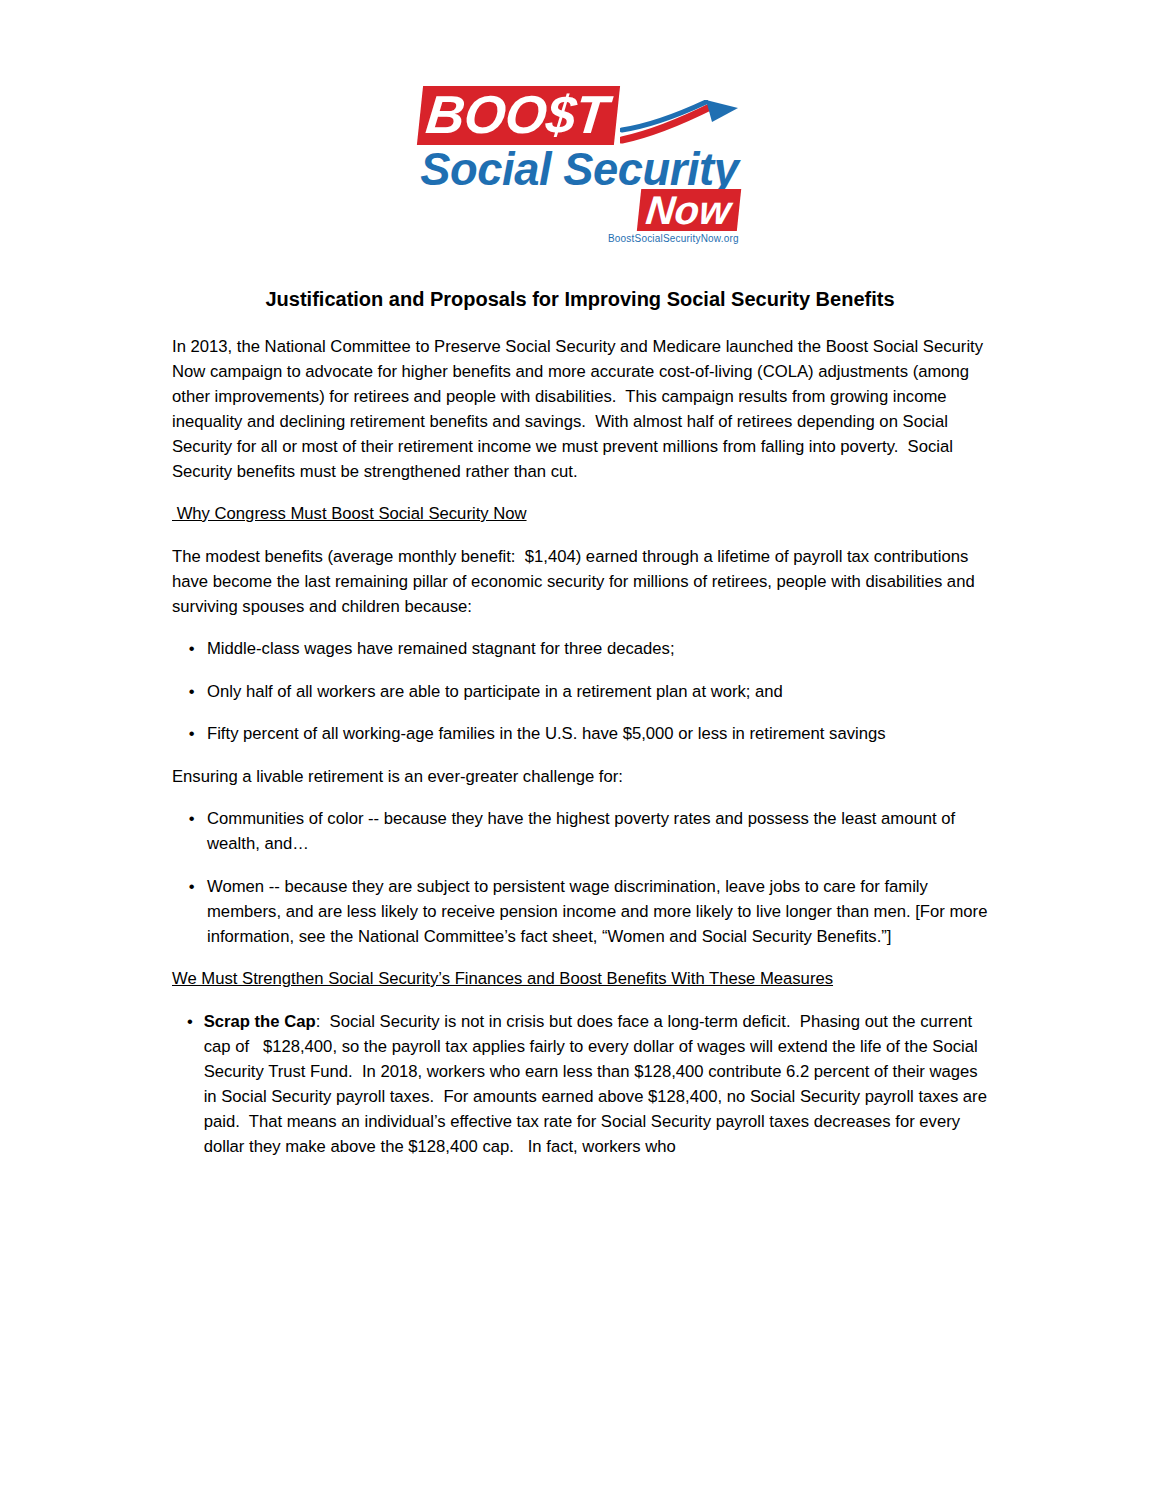BOO$T Social Security Now BoostSocialSecurityNow.org
Justification and Proposals for Improving Social Security Benefits
In 2013, the National Committee to Preserve Social Security and Medicare launched the Boost Social Security Now campaign to advocate for higher benefits and more accurate cost-of-living (COLA) adjustments (among other improvements) for retirees and people with disabilities. This campaign results from growing income inequality and declining retirement benefits and savings. With almost half of retirees depending on Social Security for all or most of their retirement income we must prevent millions from falling into poverty. Social Security benefits must be strengthened rather than cut.
Why Congress Must Boost Social Security Now
The modest benefits (average monthly benefit: $1,404) earned through a lifetime of payroll tax contributions have become the last remaining pillar of economic security for millions of retirees, people with disabilities and surviving spouses and children because:
Middle-class wages have remained stagnant for three decades;
Only half of all workers are able to participate in a retirement plan at work; and
Fifty percent of all working-age families in the U.S. have $5,000 or less in retirement savings
Ensuring a livable retirement is an ever-greater challenge for:
Communities of color -- because they have the highest poverty rates and possess the least amount of wealth, and…
Women -- because they are subject to persistent wage discrimination, leave jobs to care for family members, and are less likely to receive pension income and more likely to live longer than men. [For more information, see the National Committee’s fact sheet, “Women and Social Security Benefits.”]
We Must Strengthen Social Security’s Finances and Boost Benefits With These Measures
Scrap the Cap: Social Security is not in crisis but does face a long-term deficit. Phasing out the current cap of $128,400, so the payroll tax applies fairly to every dollar of wages will extend the life of the Social Security Trust Fund. In 2018, workers who earn less than $128,400 contribute 6.2 percent of their wages in Social Security payroll taxes. For amounts earned above $128,400, no Social Security payroll taxes are paid. That means an individual’s effective tax rate for Social Security payroll taxes decreases for every dollar they make above the $128,400 cap. In fact, workers who